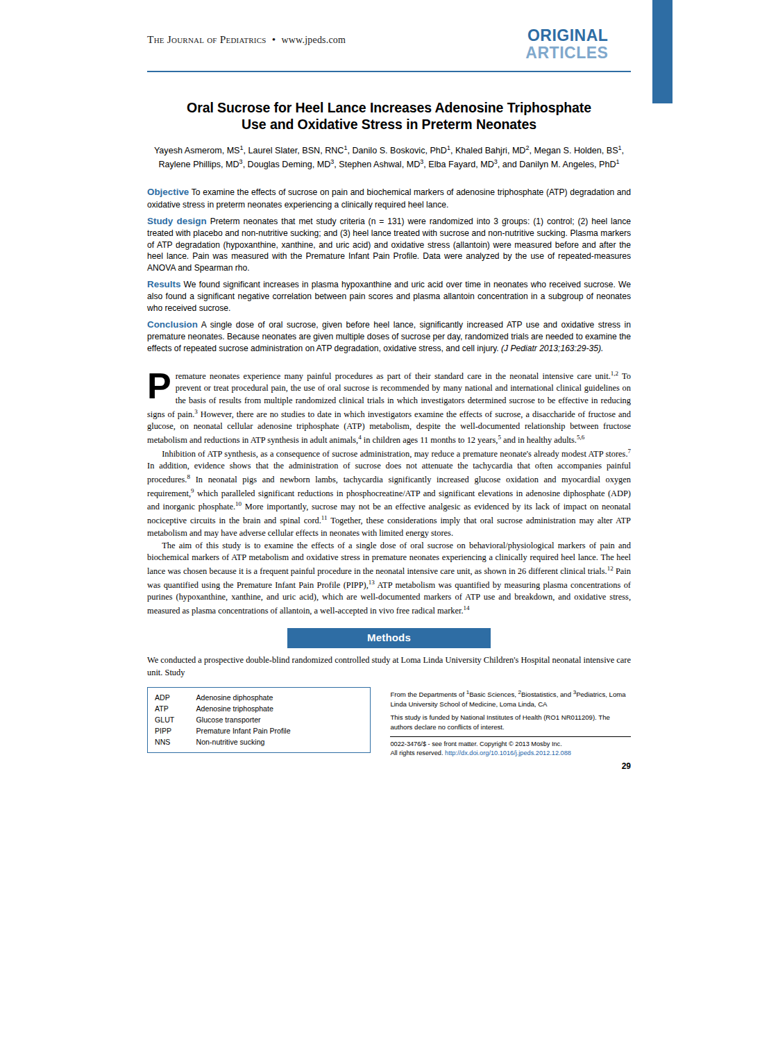The Journal of Pediatrics • www.jpeds.com
ORIGINAL ARTICLES
Oral Sucrose for Heel Lance Increases Adenosine Triphosphate
Use and Oxidative Stress in Preterm Neonates
Yayesh Asmerom, MS1, Laurel Slater, BSN, RNC1, Danilo S. Boskovic, PhD1, Khaled Bahjri, MD2, Megan S. Holden, BS1,
Raylene Phillips, MD3, Douglas Deming, MD3, Stephen Ashwal, MD3, Elba Fayard, MD3, and Danilyn M. Angeles, PhD1
Objective To examine the effects of sucrose on pain and biochemical markers of adenosine triphosphate (ATP) degradation and oxidative stress in preterm neonates experiencing a clinically required heel lance.
Study design Preterm neonates that met study criteria (n = 131) were randomized into 3 groups: (1) control; (2) heel lance treated with placebo and non-nutritive sucking; and (3) heel lance treated with sucrose and non-nutritive sucking. Plasma markers of ATP degradation (hypoxanthine, xanthine, and uric acid) and oxidative stress (allantoin) were measured before and after the heel lance. Pain was measured with the Premature Infant Pain Profile. Data were analyzed by the use of repeated-measures ANOVA and Spearman rho.
Results We found significant increases in plasma hypoxanthine and uric acid over time in neonates who received sucrose. We also found a significant negative correlation between pain scores and plasma allantoin concentration in a subgroup of neonates who received sucrose.
Conclusion A single dose of oral sucrose, given before heel lance, significantly increased ATP use and oxidative stress in premature neonates. Because neonates are given multiple doses of sucrose per day, randomized trials are needed to examine the effects of repeated sucrose administration on ATP degradation, oxidative stress, and cell injury. (J Pediatr 2013;163:29-35).
Premature neonates experience many painful procedures as part of their standard care in the neonatal intensive care unit.1,2 To prevent or treat procedural pain, the use of oral sucrose is recommended by many national and international clinical guidelines on the basis of results from multiple randomized clinical trials in which investigators determined sucrose to be effective in reducing signs of pain.3 However, there are no studies to date in which investigators examine the effects of sucrose, a disaccharide of fructose and glucose, on neonatal cellular adenosine triphosphate (ATP) metabolism, despite the well-documented relationship between fructose metabolism and reductions in ATP synthesis in adult animals,4 in children ages 11 months to 12 years,5 and in healthy adults.5,6
Inhibition of ATP synthesis, as a consequence of sucrose administration, may reduce a premature neonate's already modest ATP stores.7 In addition, evidence shows that the administration of sucrose does not attenuate the tachycardia that often accompanies painful procedures.8 In neonatal pigs and newborn lambs, tachycardia significantly increased glucose oxidation and myocardial oxygen requirement,9 which paralleled significant reductions in phosphocreatine/ATP and significant elevations in adenosine diphosphate (ADP) and inorganic phosphate.10 More importantly, sucrose may not be an effective analgesic as evidenced by its lack of impact on neonatal nociceptive circuits in the brain and spinal cord.11 Together, these considerations imply that oral sucrose administration may alter ATP metabolism and may have adverse cellular effects in neonates with limited energy stores.
The aim of this study is to examine the effects of a single dose of oral sucrose on behavioral/physiological markers of pain and biochemical markers of ATP metabolism and oxidative stress in premature neonates experiencing a clinically required heel lance. The heel lance was chosen because it is a frequent painful procedure in the neonatal intensive care unit, as shown in 26 different clinical trials.12 Pain was quantified using the Premature Infant Pain Profile (PIPP),13 ATP metabolism was quantified by measuring plasma concentrations of purines (hypoxanthine, xanthine, and uric acid), which are well-documented markers of ATP use and breakdown, and oxidative stress, measured as plasma concentrations of allantoin, a well-accepted in vivo free radical marker.14
Methods
We conducted a prospective double-blind randomized controlled study at Loma Linda University Children's Hospital neonatal intensive care unit. Study
| ADP | Adenosine diphosphate |
| ATP | Adenosine triphosphate |
| GLUT | Glucose transporter |
| PIPP | Premature Infant Pain Profile |
| NNS | Non-nutritive sucking |
From the Departments of 1Basic Sciences, 2Biostatistics, and 3Pediatrics, Loma Linda University School of Medicine, Loma Linda, CA
This study is funded by National Institutes of Health (RO1 NR011209). The authors declare no conflicts of interest.
0022-3476/$ - see front matter. Copyright © 2013 Mosby Inc.
All rights reserved. http://dx.doi.org/10.1016/j.jpeds.2012.12.088
29